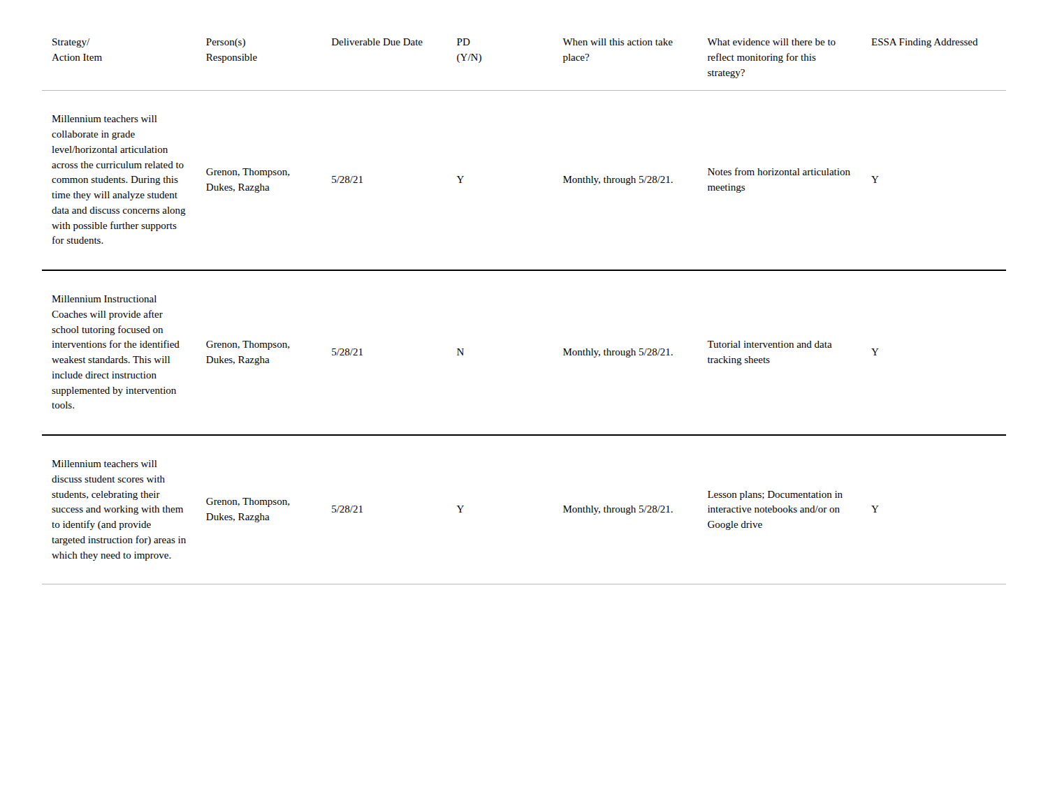| Strategy/ Action Item | Person(s) Responsible | Deliverable Due Date | PD (Y/N) | When will this action take place? | What evidence will there be to reflect monitoring for this strategy? | ESSA Finding Addressed |
| --- | --- | --- | --- | --- | --- | --- |
| Millennium teachers will collaborate in grade level/horizontal articulation across the curriculum related to common students. During this time they will analyze student data and discuss concerns along with possible further supports for students. | Grenon, Thompson, Dukes, Razgha | 5/28/21 | Y | Monthly, through 5/28/21. | Notes from horizontal articulation meetings | Y |
| Millennium Instructional Coaches will provide after school tutoring focused on interventions for the identified weakest standards. This will include direct instruction supplemented by intervention tools. | Grenon, Thompson, Dukes, Razgha | 5/28/21 | N | Monthly, through 5/28/21. | Tutorial intervention and data tracking sheets | Y |
| Millennium teachers will discuss student scores with students, celebrating their success and working with them to identify (and provide targeted instruction for) areas in which they need to improve. | Grenon, Thompson, Dukes, Razgha | 5/28/21 | Y | Monthly, through 5/28/21. | Lesson plans; Documentation in interactive notebooks and/or on Google drive | Y |